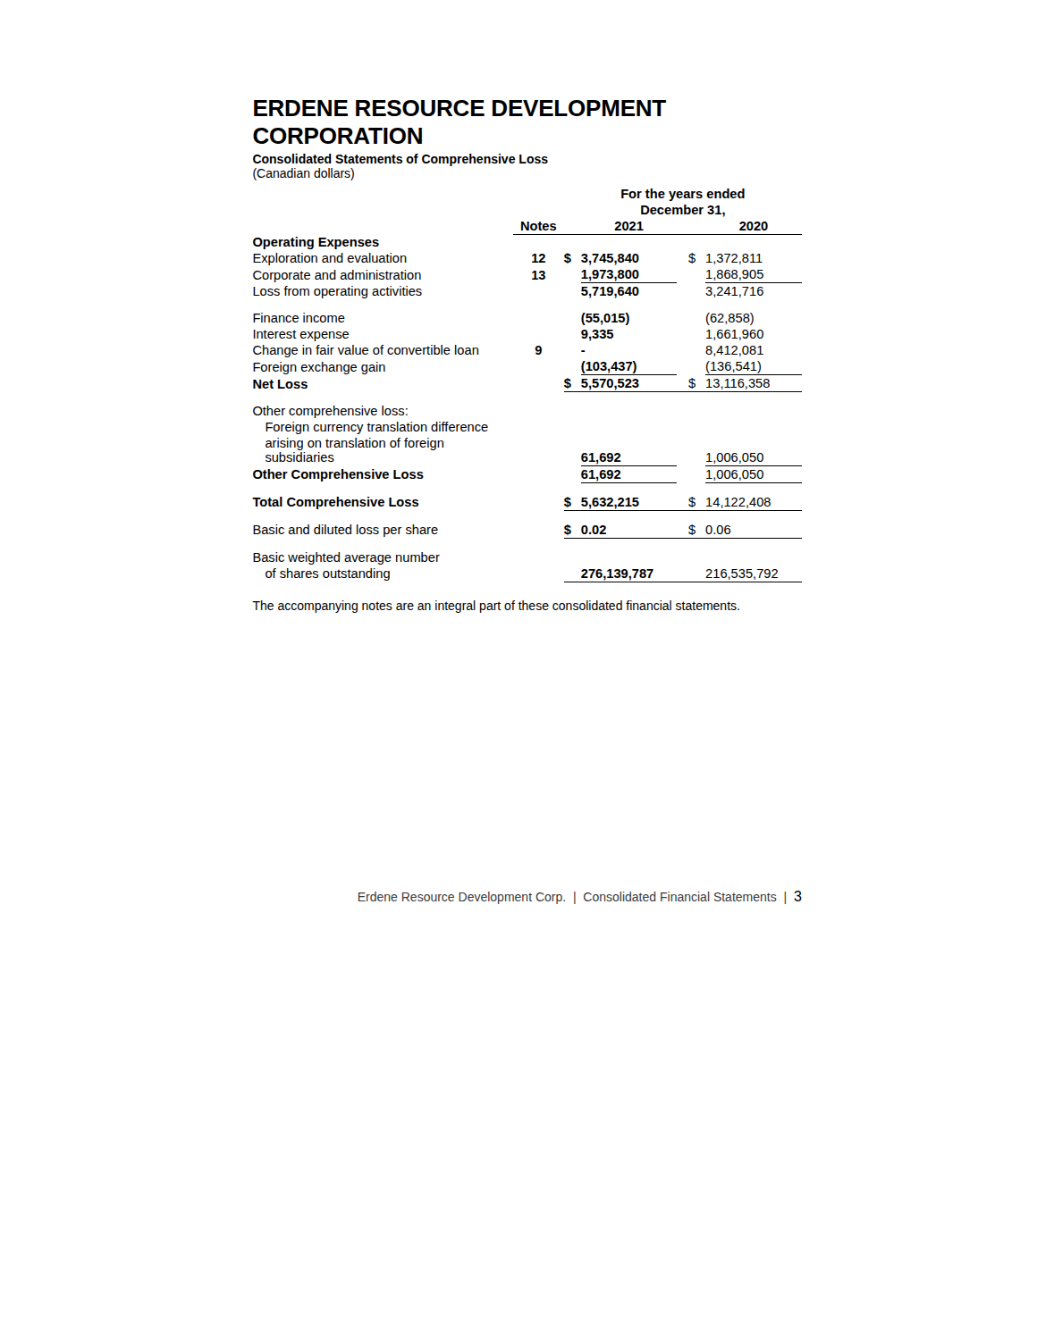ERDENE RESOURCE DEVELOPMENT CORPORATION
Consolidated Statements of Comprehensive Loss
(Canadian dollars)
| | | For the years ended |
| | | December 31, |
| | Notes | | 2021 | | | 2020 |
| Operating Expenses | | | | | | |
| Exploration and evaluation | 12 | $ | 3,745,840 | | $ | 1,372,811 |
| Corporate and administration | 13 | | 1,973,800 | | | 1,868,905 |
| Loss from operating activities | | | 5,719,640 | | | 3,241,716 |
| Finance income | | | (55,015) | | | (62,858) |
| Interest expense | | | 9,335 | | | 1,661,960 |
| Change in fair value of convertible loan | 9 | | - | | | 8,412,081 |
| Foreign exchange gain | | | (103,437) | | | (136,541) |
| Net Loss | | $ | 5,570,523 | | $ | 13,116,358 |
| Other comprehensive loss: | | | | | | |
| Foreign currency translation difference | | | | | | |
| arising on translation of foreign subsidiaries | | | 61,692 | | | 1,006,050 |
| Other Comprehensive Loss | | | 61,692 | | | 1,006,050 |
| Total Comprehensive Loss | | $ | 5,632,215 | | $ | 14,122,408 |
| Basic and diluted loss per share | | $ | 0.02 | | $ | 0.06 |
| Basic weighted average number | | | | | | |
| of shares outstanding | | | 276,139,787 | | | 216,535,792 |
The accompanying notes are an integral part of these consolidated financial statements.
Erdene Resource Development Corp. | Consolidated Financial Statements | 3